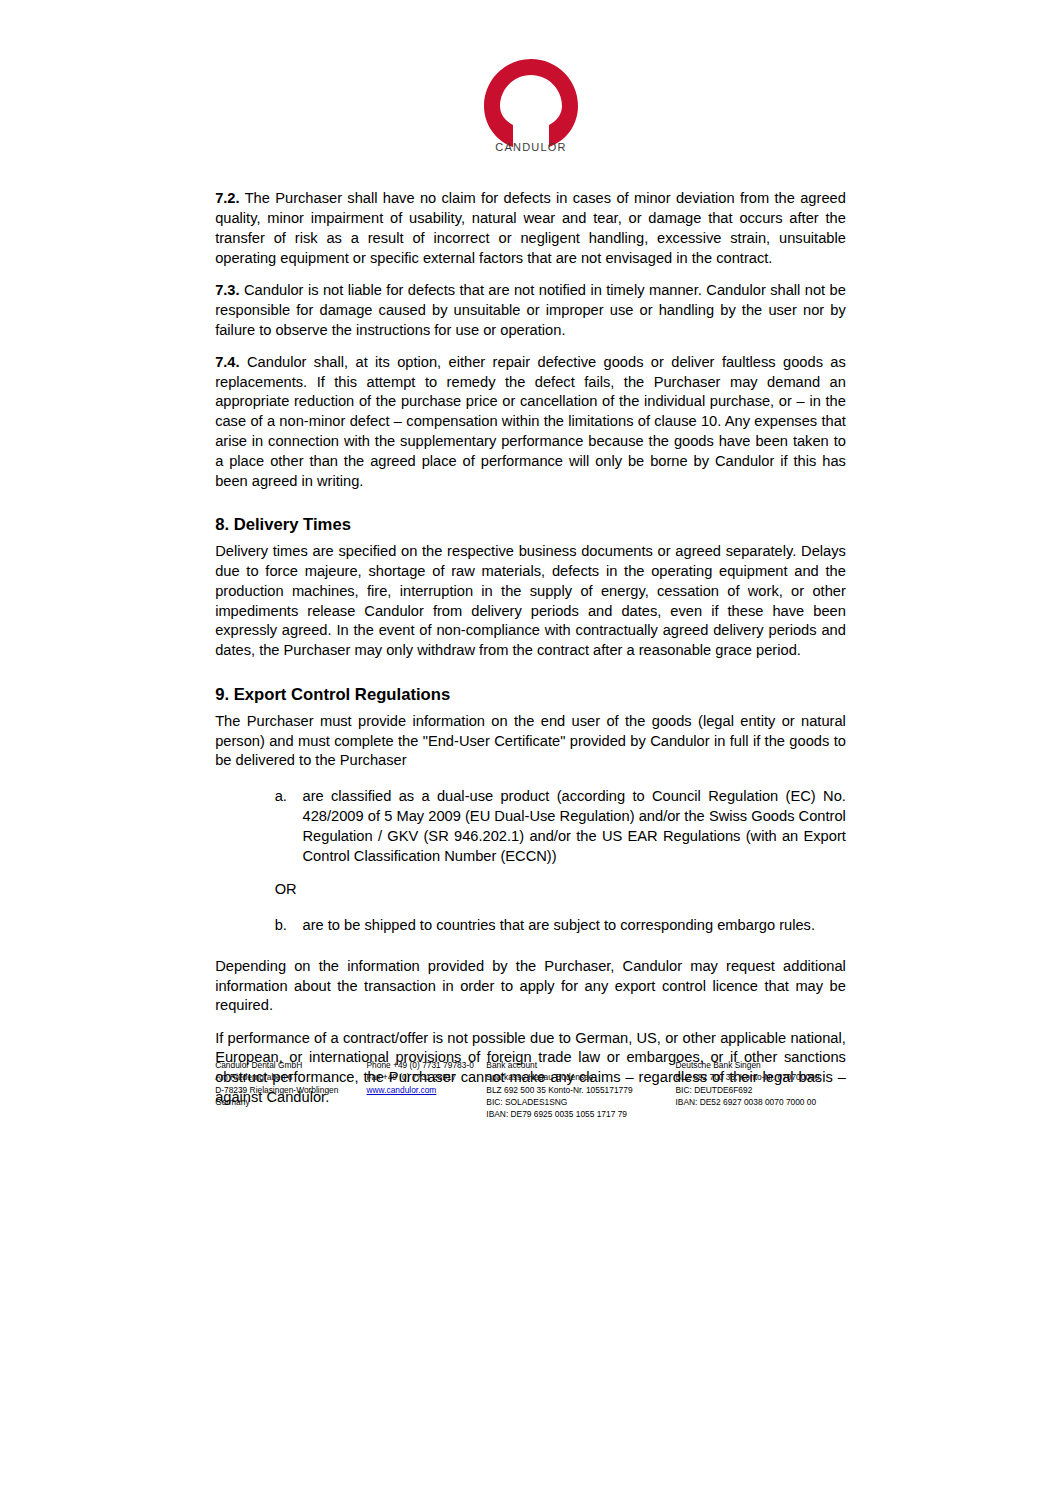CANDULOR
7.2. The Purchaser shall have no claim for defects in cases of minor deviation from the agreed quality, minor impairment of usability, natural wear and tear, or damage that occurs after the transfer of risk as a result of incorrect or negligent handling, excessive strain, unsuitable operating equipment or specific external factors that are not envisaged in the contract.
7.3. Candulor is not liable for defects that are not notified in timely manner. Candulor shall not be responsible for damage caused by unsuitable or improper use or handling by the user nor by failure to observe the instructions for use or operation.
7.4. Candulor shall, at its option, either repair defective goods or deliver faultless goods as replacements. If this attempt to remedy the defect fails, the Purchaser may demand an appropriate reduction of the purchase price or cancellation of the individual purchase, or – in the case of a non-minor defect – compensation within the limitations of clause 10. Any expenses that arise in connection with the supplementary performance because the goods have been taken to a place other than the agreed place of performance will only be borne by Candulor if this has been agreed in writing.
8. Delivery Times
Delivery times are specified on the respective business documents or agreed separately. Delays due to force majeure, shortage of raw materials, defects in the operating equipment and the production machines, fire, interruption in the supply of energy, cessation of work, or other impediments release Candulor from delivery periods and dates, even if these have been expressly agreed. In the event of non-compliance with contractually agreed delivery periods and dates, the Purchaser may only withdraw from the contract after a reasonable grace period.
9. Export Control Regulations
The Purchaser must provide information on the end user of the goods (legal entity or natural person) and must complete the "End-User Certificate" provided by Candulor in full if the goods to be delivered to the Purchaser
a. are classified as a dual-use product (according to Council Regulation (EC) No. 428/2009 of 5 May 2009 (EU Dual-Use Regulation) and/or the Swiss Goods Control Regulation / GKV (SR 946.202.1) and/or the US EAR Regulations (with an Export Control Classification Number (ECCN))
OR
b. are to be shipped to countries that are subject to corresponding embargo rules.
Depending on the information provided by the Purchaser, Candulor may request additional information about the transaction in order to apply for any export control licence that may be required.
If performance of a contract/offer is not possible due to German, US, or other applicable national, European, or international provisions of foreign trade law or embargoes, or if other sanctions obstruct performance, the Purchaser cannot make any claims – regardless of their legal basis – against Candulor.
| Candulor Dental GmbH Am Riederngraben 6 D-78239 Rielasingen-Worblingen Germany | Phone +49 (0) 7731 79783-0 Fax +49 (0) 7731 28917 www.candulor.com | Bank account Sparkasse Hegau-Bodensee BLZ 692 500 35 Konto-Nr. 1055171779 BIC: SOLADES1SNG IBAN: DE79 6925 0035 1055 1717 79 | Deutsche Bank Singen BLZ 692 700 38, Konto-Nr. 070700000 BIC: DEUTDE6F692 IBAN: DE52 6927 0038 0070 7000 00 |